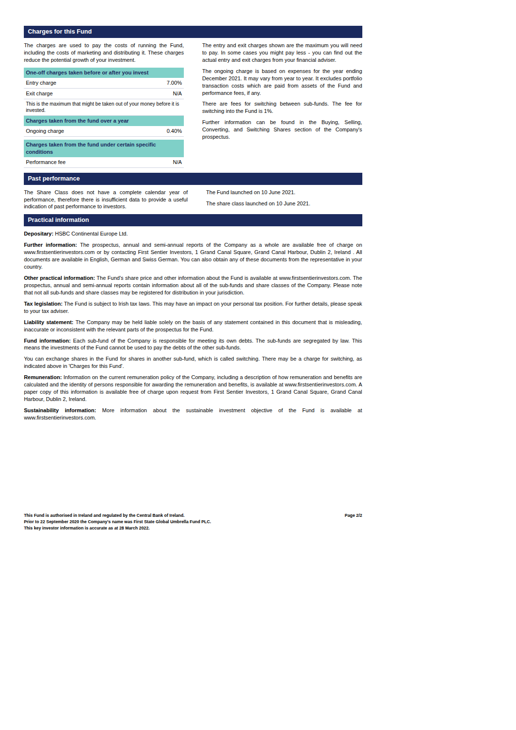Charges for this Fund
The charges are used to pay the costs of running the Fund, including the costs of marketing and distributing it. These charges reduce the potential growth of your investment.
| One-off charges taken before or after you invest |
| Entry charge | 7.00% |
| Exit charge | N/A |
| This is the maximum that might be taken out of your money before it is invested. |
| Charges taken from the fund over a year |
| Ongoing charge | 0.40% |
| Charges taken from the fund under certain specific conditions |
| Performance fee | N/A |
The entry and exit charges shown are the maximum you will need to pay. In some cases you might pay less - you can find out the actual entry and exit charges from your financial adviser.
The ongoing charge is based on expenses for the year ending December 2021. It may vary from year to year. It excludes portfolio transaction costs which are paid from assets of the Fund and performance fees, if any.
There are fees for switching between sub-funds. The fee for switching into the Fund is 1%.
Further information can be found in the Buying, Selling, Converting, and Switching Shares section of the Company's prospectus.
Past performance
The Share Class does not have a complete calendar year of performance, therefore there is insufficient data to provide a useful indication of past performance to investors.
The Fund launched on 10 June 2021.
The share class launched on 10 June 2021.
Practical information
Depositary: HSBC Continental Europe Ltd.
Further information: The prospectus, annual and semi-annual reports of the Company as a whole are available free of charge on www.firstsentierinvestors.com or by contacting First Sentier Investors, 1 Grand Canal Square, Grand Canal Harbour, Dublin 2, Ireland . All documents are available in English, German and Swiss German. You can also obtain any of these documents from the representative in your country.
Other practical information: The Fund's share price and other information about the Fund is available at www.firstsentierinvestors.com. The prospectus, annual and semi-annual reports contain information about all of the sub-funds and share classes of the Company. Please note that not all sub-funds and share classes may be registered for distribution in your jurisdiction.
Tax legislation: The Fund is subject to Irish tax laws. This may have an impact on your personal tax position. For further details, please speak to your tax adviser.
Liability statement: The Company may be held liable solely on the basis of any statement contained in this document that is misleading, inaccurate or inconsistent with the relevant parts of the prospectus for the Fund.
Fund information: Each sub-fund of the Company is responsible for meeting its own debts. The sub-funds are segregated by law. This means the investments of the Fund cannot be used to pay the debts of the other sub-funds.
You can exchange shares in the Fund for shares in another sub-fund, which is called switching. There may be a charge for switching, as indicated above in 'Charges for this Fund'.
Remuneration: Information on the current remuneration policy of the Company, including a description of how remuneration and benefits are calculated and the identity of persons responsible for awarding the remuneration and benefits, is available at www.firstsentierinvestors.com. A paper copy of this information is available free of charge upon request from First Sentier Investors, 1 Grand Canal Square, Grand Canal Harbour, Dublin 2, Ireland.
Sustainability information: More information about the sustainable investment objective of the Fund is available at www.firstsentierinvestors.com.
Page 2/2 This Fund is authorised in Ireland and regulated by the Central Bank of Ireland.
Prior to 22 September 2020 the Company's name was First State Global Umbrella Fund PLC.
This key investor information is accurate as at 28 March 2022.